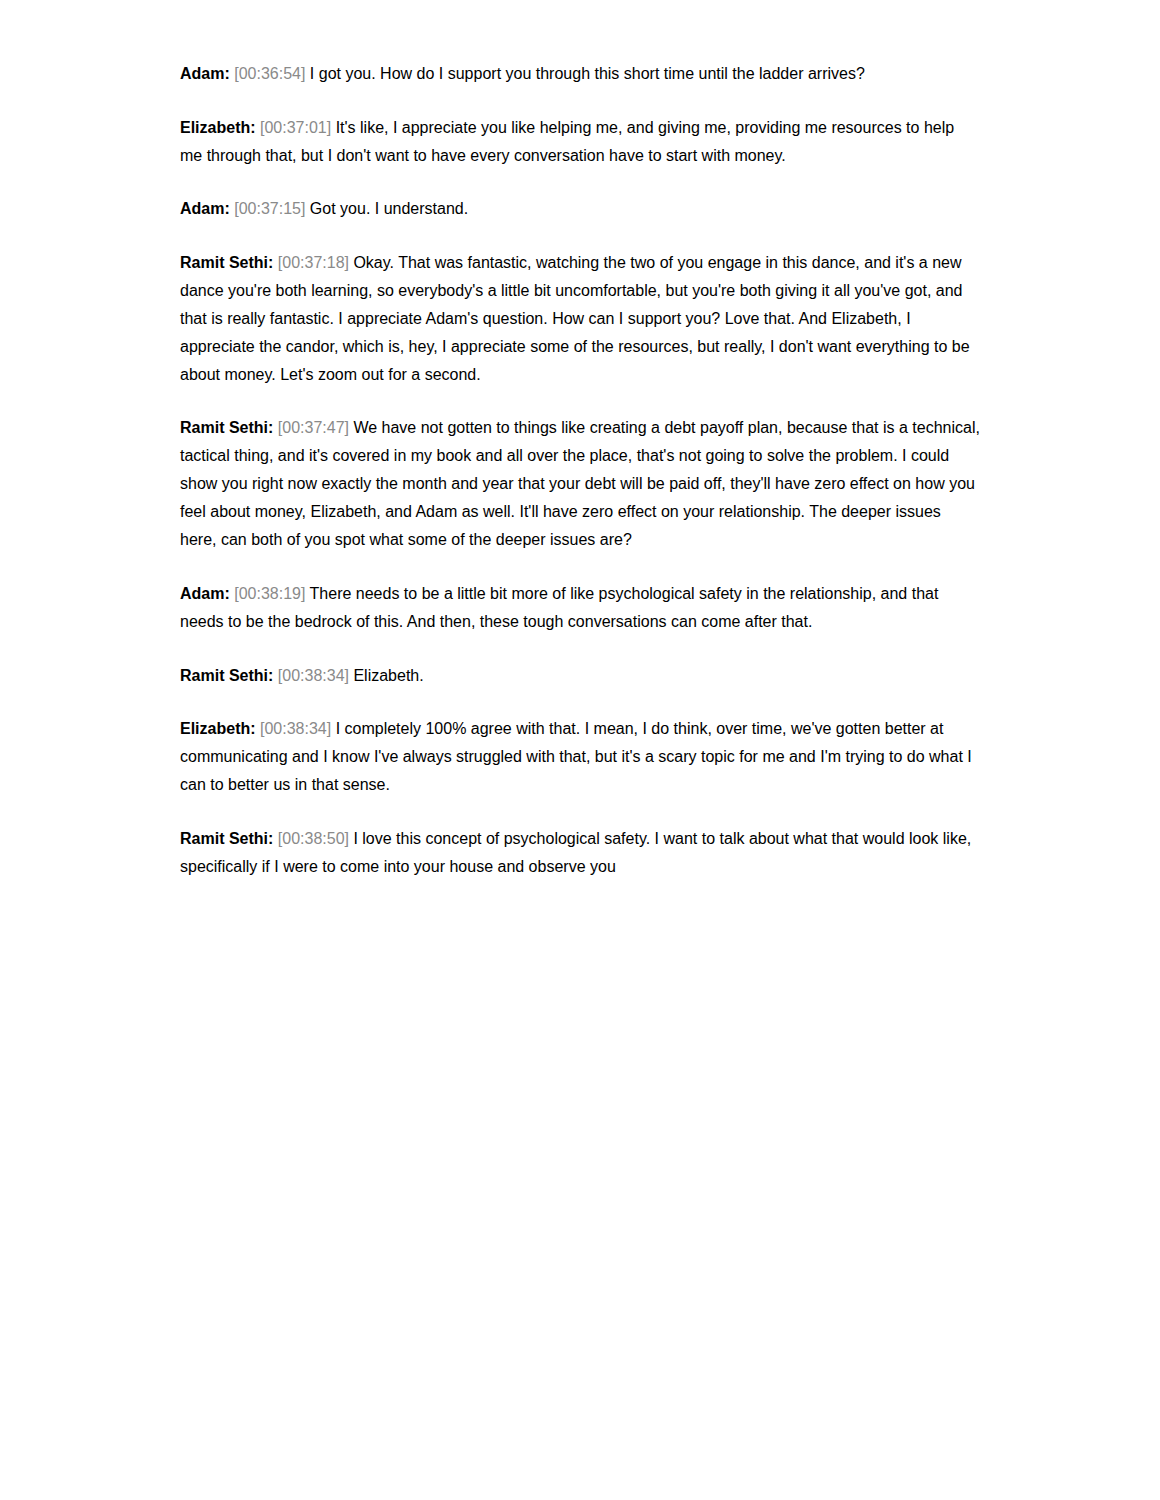Adam: [00:36:54] I got you. How do I support you through this short time until the ladder arrives?
Elizabeth: [00:37:01] It's like, I appreciate you like helping me, and giving me, providing me resources to help me through that, but I don't want to have every conversation have to start with money.
Adam: [00:37:15] Got you. I understand.
Ramit Sethi: [00:37:18] Okay. That was fantastic, watching the two of you engage in this dance, and it's a new dance you're both learning, so everybody's a little bit uncomfortable, but you're both giving it all you've got, and that is really fantastic. I appreciate Adam's question. How can I support you? Love that. And Elizabeth, I appreciate the candor, which is, hey, I appreciate some of the resources, but really, I don't want everything to be about money. Let's zoom out for a second.
Ramit Sethi: [00:37:47] We have not gotten to things like creating a debt payoff plan, because that is a technical, tactical thing, and it's covered in my book and all over the place, that's not going to solve the problem. I could show you right now exactly the month and year that your debt will be paid off, they'll have zero effect on how you feel about money, Elizabeth, and Adam as well. It'll have zero effect on your relationship. The deeper issues here, can both of you spot what some of the deeper issues are?
Adam: [00:38:19] There needs to be a little bit more of like psychological safety in the relationship, and that needs to be the bedrock of this. And then, these tough conversations can come after that.
Ramit Sethi: [00:38:34] Elizabeth.
Elizabeth: [00:38:34] I completely 100% agree with that. I mean, I do think, over time, we've gotten better at communicating and I know I've always struggled with that, but it's a scary topic for me and I'm trying to do what I can to better us in that sense.
Ramit Sethi: [00:38:50] I love this concept of psychological safety. I want to talk about what that would look like, specifically if I were to come into your house and observe you